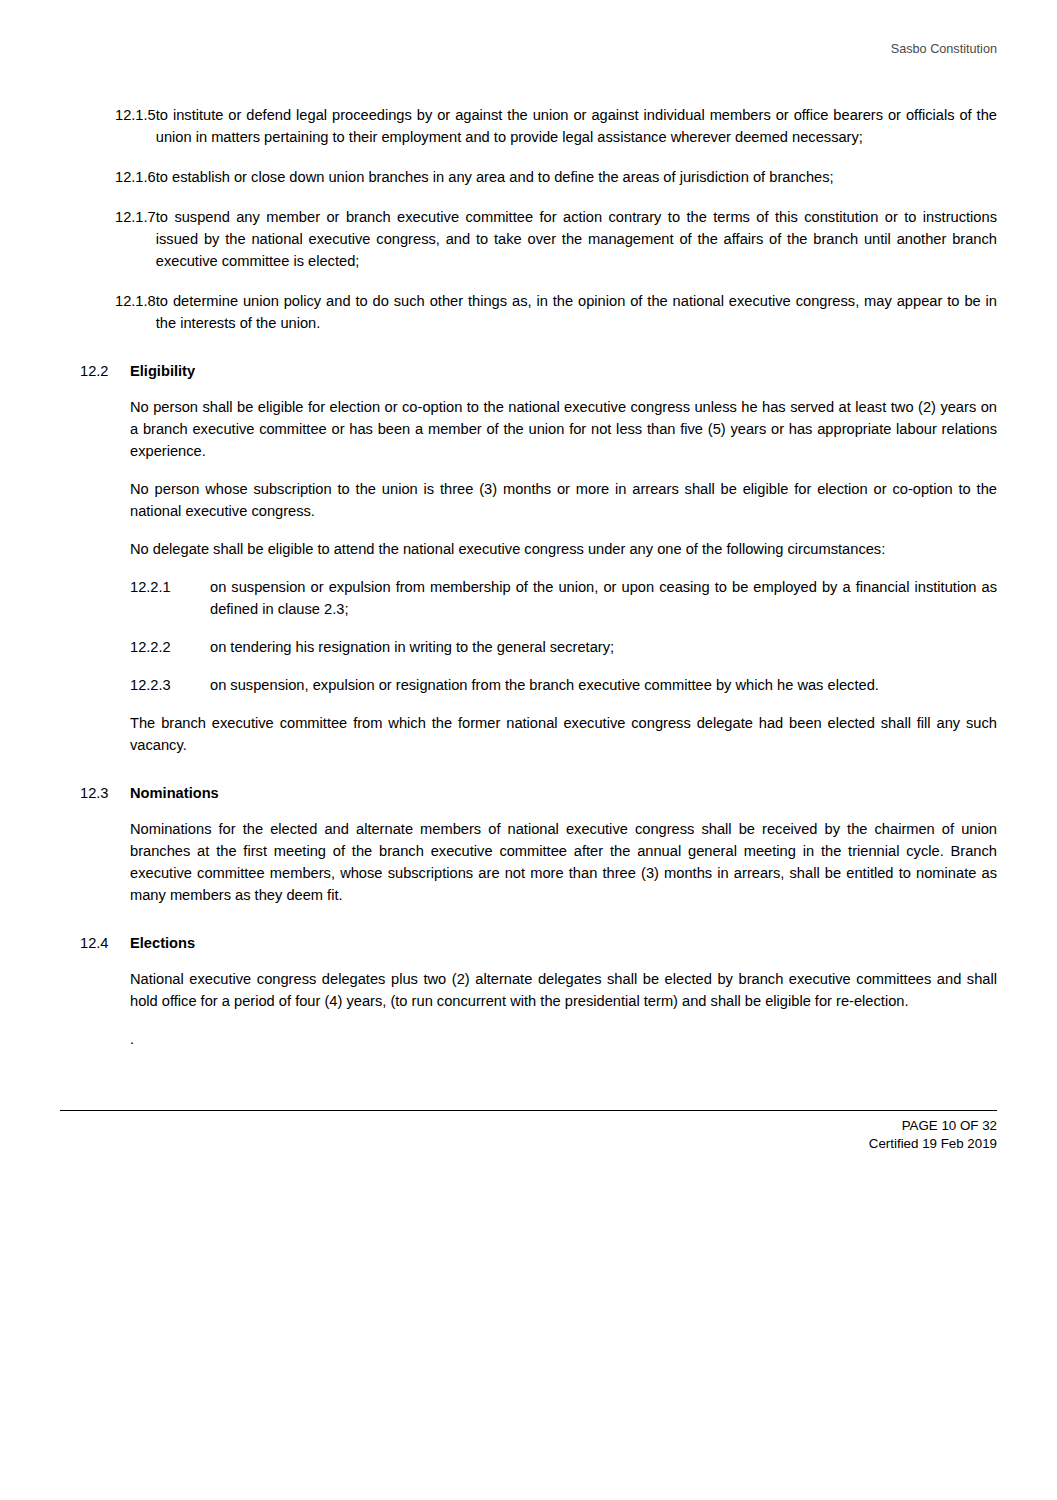Sasbo Constitution
12.1.5
to institute or defend legal proceedings by or against the union or against individual members or office bearers or officials of the union in matters pertaining to their employment and to provide legal assistance wherever deemed necessary;
12.1.6
to establish or close down union branches in any area and to define the areas of jurisdiction of branches;
12.1.7
to suspend any member or branch executive committee for action contrary to the terms of this constitution or to instructions issued by the national executive congress, and to take over the management of the affairs of the branch until another branch executive committee is elected;
12.1.8
to determine union policy and to do such other things as, in the opinion of the national executive congress, may appear to be in the interests of the union.
12.2
Eligibility
No person shall be eligible for election or co-option to the national executive congress unless he has served at least two (2) years on a branch executive committee or has been a member of the union for not less than five (5) years or has appropriate labour relations experience.
No person whose subscription to the union is three (3) months or more in arrears shall be eligible for election or co-option to the national executive congress.
No delegate shall be eligible to attend the national executive congress under any one of the following circumstances:
12.2.1
on suspension or expulsion from membership of the union, or upon ceasing to be employed by a financial institution as defined in clause 2.3;
12.2.2
on tendering his resignation in writing to the general secretary;
12.2.3
on suspension, expulsion or resignation from the branch executive committee by which he was elected.
The branch executive committee from which the former national executive congress delegate had been elected shall fill any such vacancy.
12.3
Nominations
Nominations for the elected and alternate members of national executive congress shall be received by the chairmen of union branches at the first meeting of the branch executive committee after the annual general meeting in the triennial cycle. Branch executive committee members, whose subscriptions are not more than three (3) months in arrears, shall be entitled to nominate as many members as they deem fit.
12.4
Elections
National executive congress delegates plus two (2) alternate delegates shall be elected by branch executive committees and shall hold office for a period of four (4) years, (to run concurrent with the presidential term) and shall be eligible for re-election.
.
PAGE 10 OF 32
Certified 19 Feb 2019